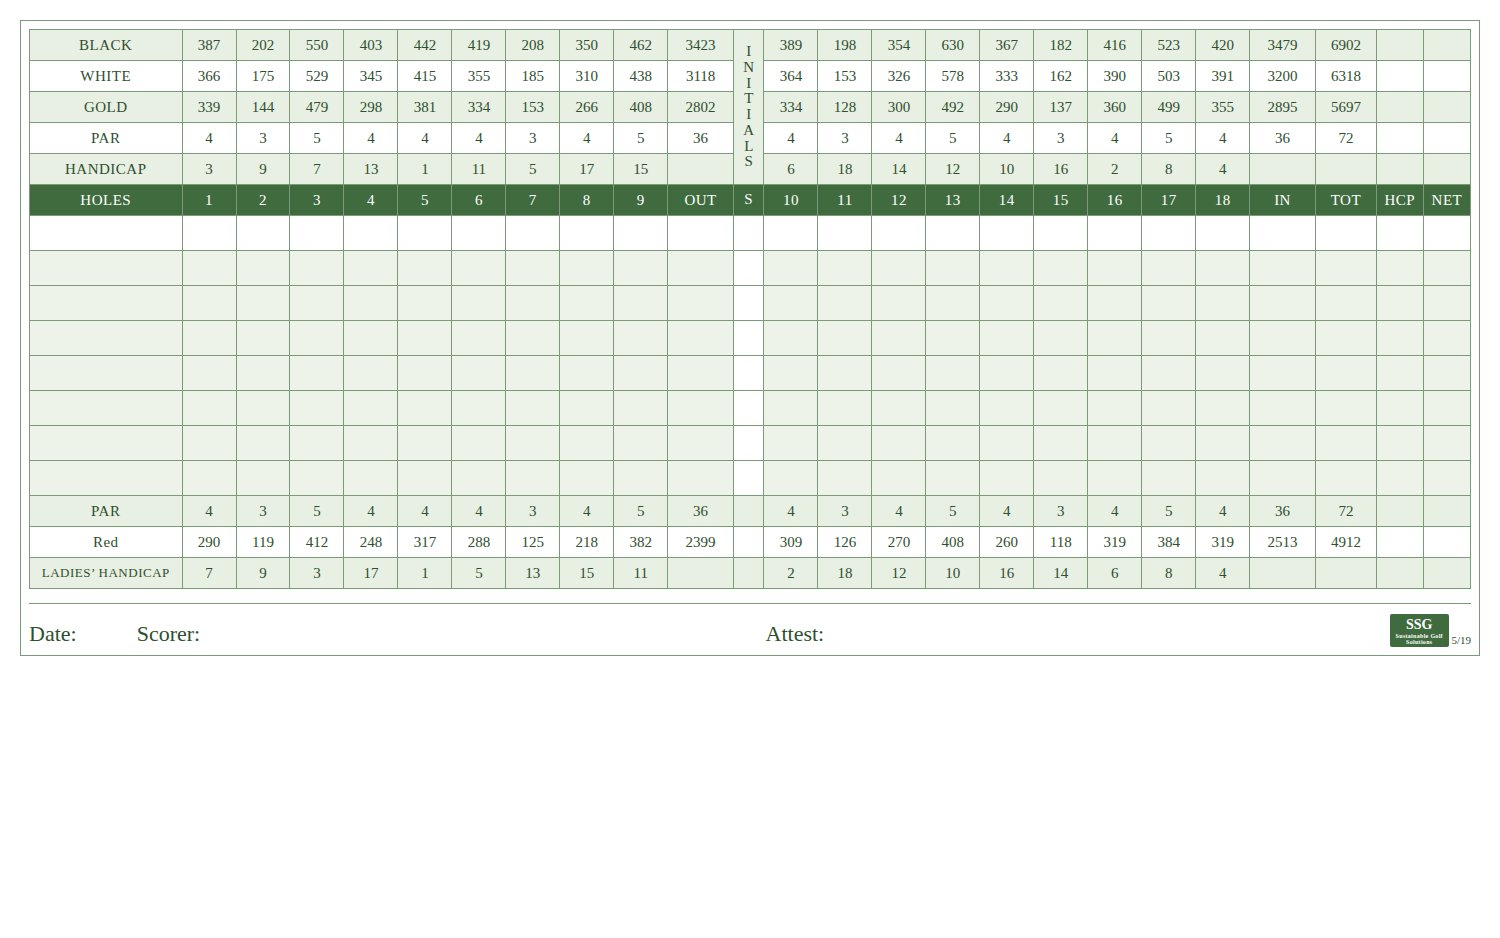| BLACK | 387 | 202 | 550 | 403 | 442 | 419 | 208 | 350 | 462 | 3423 | I N I T I A L S | 389 | 198 | 354 | 630 | 367 | 182 | 416 | 523 | 420 | 3479 | 6902 | | |
| WHITE | 366 | 175 | 529 | 345 | 415 | 355 | 185 | 310 | 438 | 3118 | 364 | 153 | 326 | 578 | 333 | 162 | 390 | 503 | 391 | 3200 | 6318 | | |
| GOLD | 339 | 144 | 479 | 298 | 381 | 334 | 153 | 266 | 408 | 2802 | 334 | 128 | 300 | 492 | 290 | 137 | 360 | 499 | 355 | 2895 | 5697 | | |
| PAR | 4 | 3 | 5 | 4 | 4 | 4 | 3 | 4 | 5 | 36 | 4 | 3 | 4 | 5 | 4 | 3 | 4 | 5 | 4 | 36 | 72 | | |
| HANDICAP | 3 | 9 | 7 | 13 | 1 | 11 | 5 | 17 | 15 | | 6 | 18 | 14 | 12 | 10 | 16 | 2 | 8 | 4 | | | | |
| HOLES | 1 | 2 | 3 | 4 | 5 | 6 | 7 | 8 | 9 | OUT | S | 10 | 11 | 12 | 13 | 14 | 15 | 16 | 17 | 18 | IN | TOT | HCP | NET |
| PAR | 4 | 3 | 5 | 4 | 4 | 4 | 3 | 4 | 5 | 36 | | 4 | 3 | 4 | 5 | 4 | 3 | 4 | 5 | 4 | 36 | 72 | | |
| Red | 290 | 119 | 412 | 248 | 317 | 288 | 125 | 218 | 382 | 2399 | | 309 | 126 | 270 | 408 | 260 | 118 | 319 | 384 | 319 | 2513 | 4912 | | |
| LADIES’ HANDICAP | 7 | 9 | 3 | 17 | 1 | 5 | 13 | 15 | 11 | | | 2 | 18 | 12 | 10 | 16 | 14 | 6 | 8 | 4 | | | | |
Date: Scorer: Attest: SSGSustainable Golf
Solutions 5/19